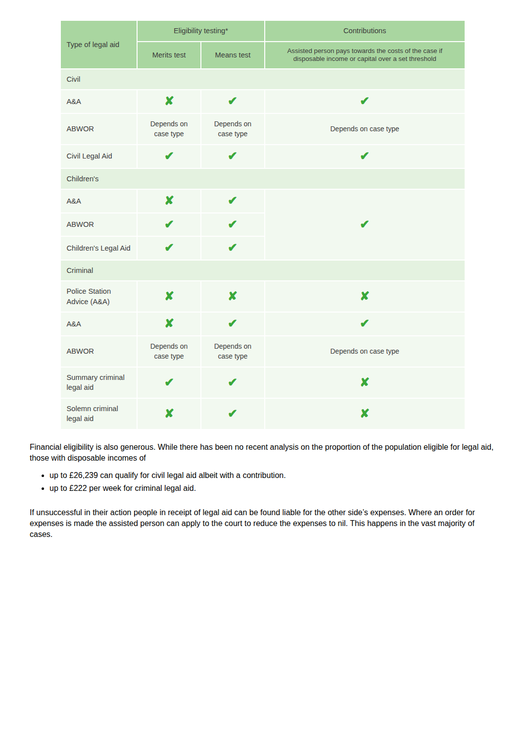| Type of legal aid | Eligibility testing* | Contributions |
| --- | --- | --- |
| Merits test | Means test | Assisted person pays towards the costs of the case if disposable income or capital over a set threshold |
| Civil |
| A&A | ✘ | ✔ | ✔ |
| ABWOR | Depends on case type | Depends on case type | Depends on case type |
| Civil Legal Aid | ✔ | ✔ | ✔ |
| Children's |
| A&A | ✘ | ✔ | ✔ |
| ABWOR | ✔ | ✔ |
| Children's Legal Aid | ✔ | ✔ |
| Criminal |
| Police Station Advice (A&A) | ✘ | ✘ | ✘ |
| A&A | ✘ | ✔ | ✔ |
| ABWOR | Depends on case type | Depends on case type | Depends on case type |
| Summary criminal legal aid | ✔ | ✔ | ✘ |
| Solemn criminal legal aid | ✘ | ✔ | ✘ |
Financial eligibility is also generous. While there has been no recent analysis on the proportion of the population eligible for legal aid, those with disposable incomes of
up to £26,239 can qualify for civil legal aid albeit with a contribution.
up to £222 per week for criminal legal aid.
If unsuccessful in their action people in receipt of legal aid can be found liable for the other side’s expenses. Where an order for expenses is made the assisted person can apply to the court to reduce the expenses to nil. This happens in the vast majority of cases.